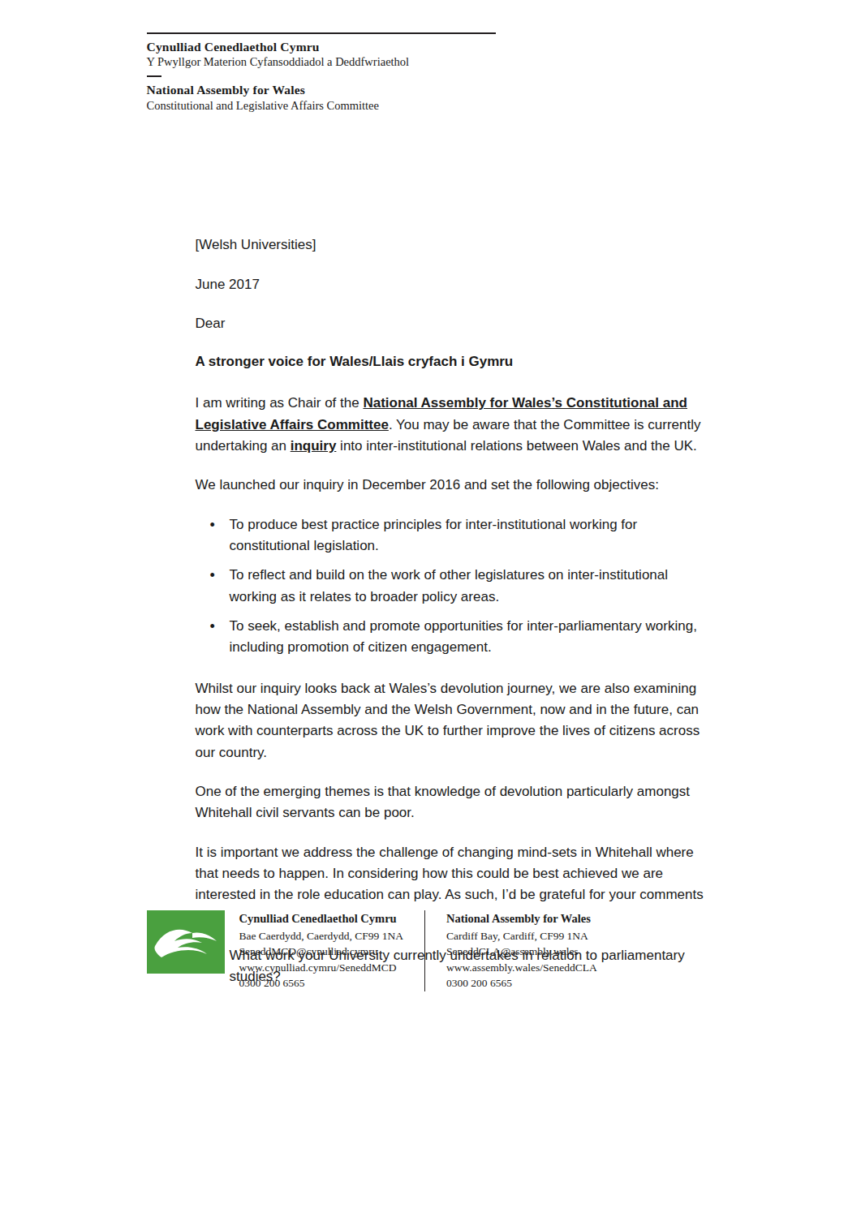Cynulliad Cenedlaethol Cymru
Y Pwyllgor Materion Cyfansoddiadol a Deddfwriaethol
National Assembly for Wales
Constitutional and Legislative Affairs Committee
[Welsh Universities]
June 2017
Dear
A stronger voice for Wales/Llais cryfach i Gymru
I am writing as Chair of the National Assembly for Wales’s Constitutional and Legislative Affairs Committee. You may be aware that the Committee is currently undertaking an inquiry into inter-institutional relations between Wales and the UK.
We launched our inquiry in December 2016 and set the following objectives:
To produce best practice principles for inter-institutional working for constitutional legislation.
To reflect and build on the work of other legislatures on inter-institutional working as it relates to broader policy areas.
To seek, establish and promote opportunities for inter-parliamentary working, including promotion of citizen engagement.
Whilst our inquiry looks back at Wales’s devolution journey, we are also examining how the National Assembly and the Welsh Government, now and in the future, can work with counterparts across the UK to further improve the lives of citizens across our country.
One of the emerging themes is that knowledge of devolution particularly amongst Whitehall civil servants can be poor.
It is important we address the challenge of changing mind-sets in Whitehall where that needs to happen. In considering how this could be best achieved we are interested in the role education can play. As such, I’d be grateful for your comments on:
What work your University currently undertakes in relation to parliamentary studies?
Cynulliad Cenedlaethol Cymru
Bae Caerdydd, Caerdydd, CF99 1NA
SeneddMCD@cynulliad.cymru
www.cynulliad.cymru/SeneddMCD
0300 200 6565
National Assembly for Wales
Cardiff Bay, Cardiff, CF99 1NA
SeneddCLA@assembly.wales
www.assembly.wales/SeneddCLA
0300 200 6565